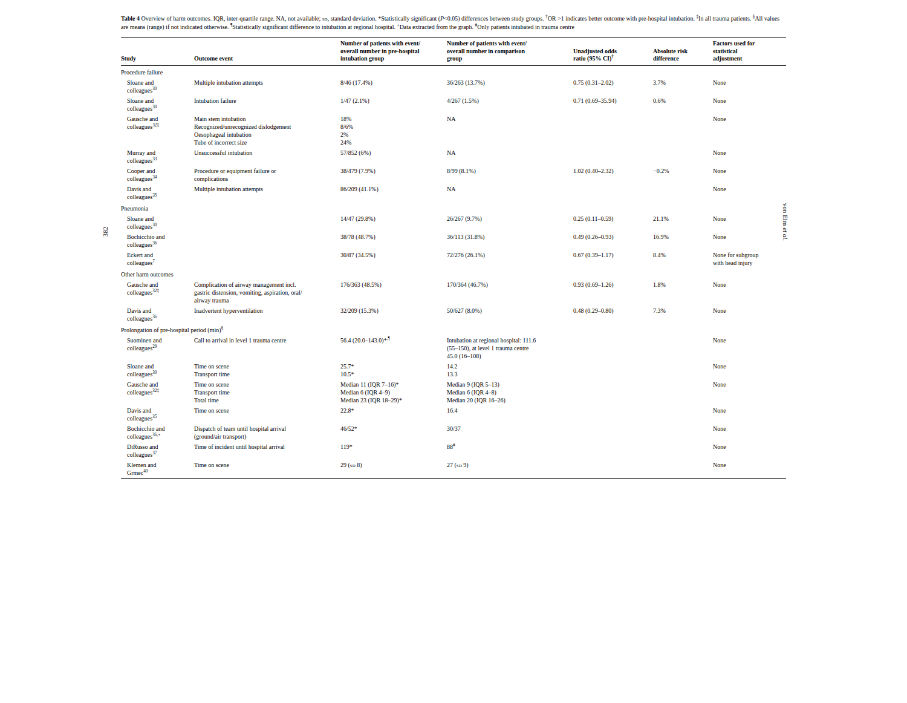382
von Elm et al.
Table 4 Overview of harm outcomes. IQR, inter-quartile range. NA, not available; sd, standard deviation. *Statistically significant (P<0.05) differences between study groups. †OR >1 indicates better outcome with pre-hospital intubation. ‡In all trauma patients. §All values are means (range) if not indicated otherwise. ¶Statistically significant difference to intubation at regional hospital. +Data extracted from the graph. #Only patients intubated in trauma centre
| Study | Outcome event | Number of patients with event/ overall number in pre-hospital intubation group | Number of patients with event/ overall number in comparison group | Unadjusted odds ratio (95% CI) † | Absolute risk difference | Factors used for statistical adjustment |
| --- | --- | --- | --- | --- | --- | --- |
| Procedure failure |
| Sloane and colleagues 30 | Multiple intubation attempts | 8/46 (17.4%) | 36/263 (13.7%) | 0.75 (0.31–2.02) | 3.7% | None |
| Sloane and colleagues 30 | Intubation failure | 1/47 (2.1%) | 4/267 (1.5%) | 0.71 (0.69–35.94) | 0.6% | None |
| Gausche and colleagues 32‡ | Main stem intubation Recognized/unrecognized dislodgement Oesophageal intubation Tube of incorrect size | 18% 8/6% 2% 24% | NA | | | None |
| Murray and colleagues 33 | Unsuccessful intubation | 57/852 (6%) | NA | | | None |
| Cooper and colleagues 34 | Procedure or equipment failure or complications | 38/479 (7.9%) | 8/99 (8.1%) | 1.02 (0.40–2.32) | −0.2% | None |
| Davis and colleagues 35 | Multiple intubation attempts | 86/209 (41.1%) | NA | | | None |
| Pneumonia |
| Sloane and colleagues 30 | | 14/47 (29.8%) | 26/267 (9.7%) | 0.25 (0.11–0.59) | 21.1% | None |
| Bochicchio and colleagues 36 | | 38/78 (48.7%) | 36/113 (31.8%) | 0.49 (0.26–0.93) | 16.9% | None |
| Eckert and colleagues 7 | | 30/87 (34.5%) | 72/276 (26.1%) | 0.67 (0.39–1.17) | 8.4% | None for subgroup with head injury |
| Other harm outcomes |
| Gausche and colleagues 32‡ | Complication of airway management incl. gastric distension, vomiting, aspiration, oral/ airway trauma | 176/363 (48.5%) | 170/364 (46.7%) | 0.93 (0.69–1.26) | 1.8% | None |
| Davis and colleagues 36 | Inadvertent hyperventilation | 32/209 (15.3%) | 50/627 (8.0%) | 0.48 (0.29–0.80) | 7.3% | None |
| Prolongation of pre-hospital period (min) § |
| Suominen and colleagues 29 | Call to arrival in level 1 trauma centre | 56.4 (20.0–143.0)* ,¶ | Intubation at regional hospital: 111.6 (55–150), at level 1 trauma centre 45.0 (16–108) | | | None |
| Sloane and colleagues 30 | Time on scene Transport time | 25.7* 10.5* | 14.2 13.3 | | | None |
| Gausche and colleagues 32‡ | Time on scene Transport time Total time | Median 11 (IQR 7–16)* Median 6 (IQR 4–9) Median 23 (IQR 18–29)* | Median 9 (IQR 5–13) Median 6 (IQR 4–8) Median 20 (IQR 16–26) | | | None |
| Davis and colleagues 35 | Time on scene | 22.8* | 16.4 | | | None |
| Bochicchio and colleagues 36,+ | Dispatch of team until hospital arrival (ground/air transport) | 46/52* | 30/37 | | | None |
| DiRusso and colleagues 37 | Time of incident until hospital arrival | 119* | 88 # | | | None |
| Klemen and Grmec 40 | Time on scene | 29 ( sd 8) | 27 ( sd 9) | | | None |